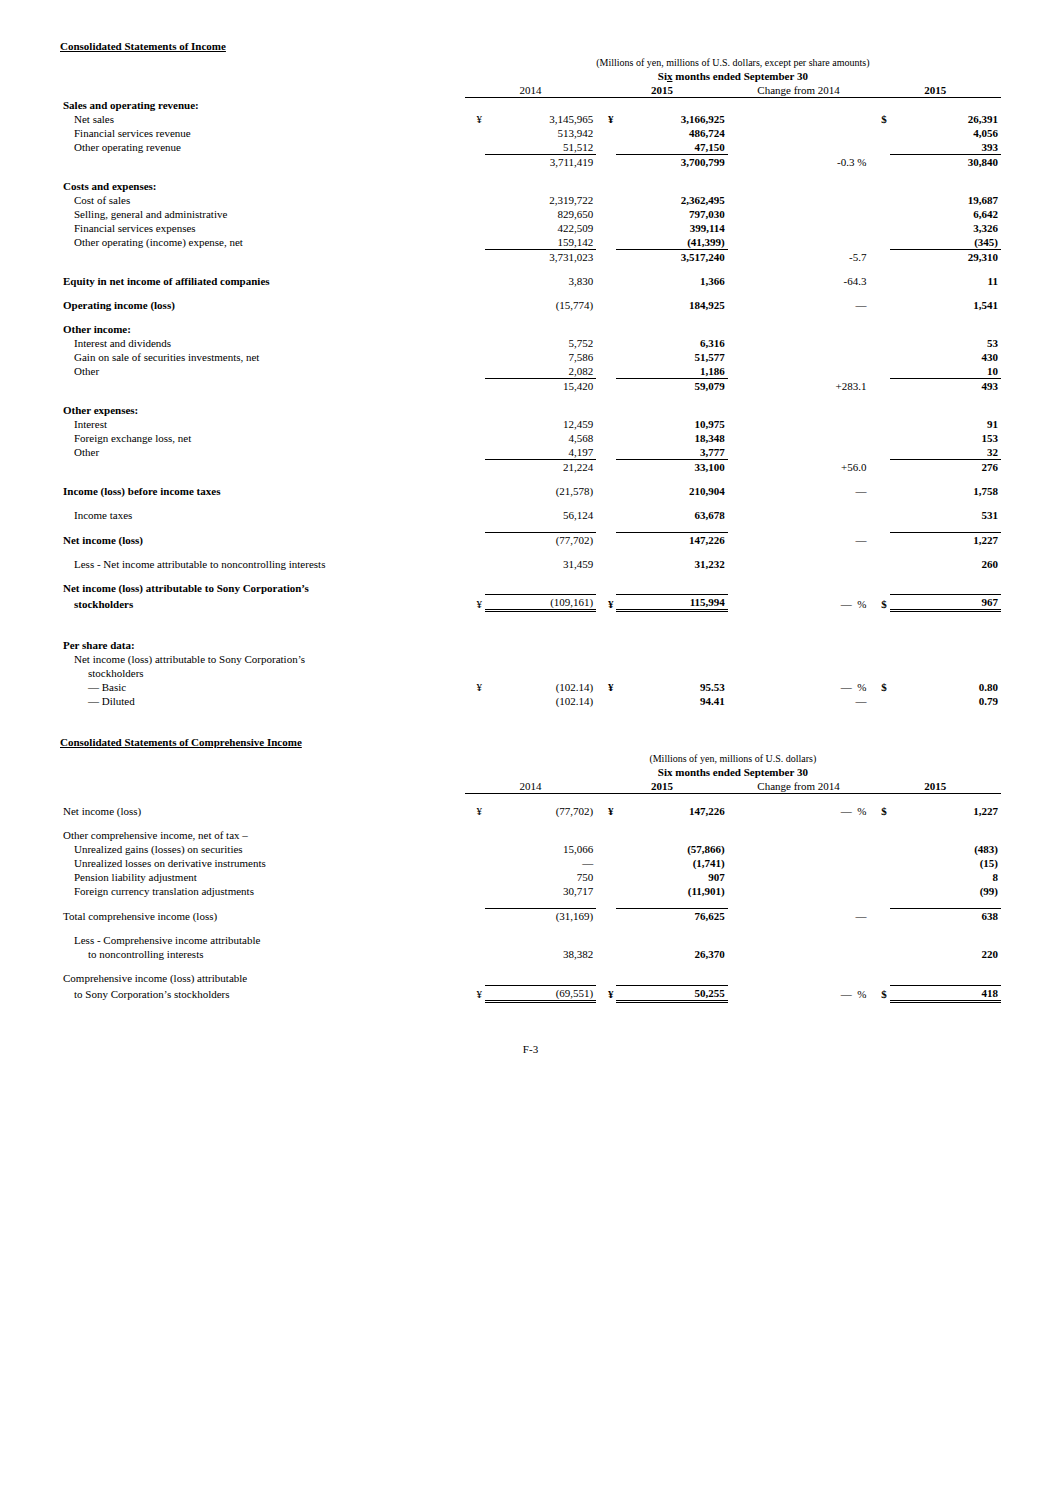Consolidated Statements of Income
| | (Millions of yen, millions of U.S. dollars, except per share amounts) |
| | Si x months ended September 30 |
| | 2014 | 2015 | Change from 2014 | 2015 |
| Sales and operating revenue: | | | | | | | |
| Net sales | ¥ | 3,145,965 | ¥ | 3,166,925 | | $ | 26,391 |
| Financial services revenue | | 513,942 | | 486,724 | | | 4,056 |
| Other operating revenue | | 51,512 | | 47,150 | | | 393 |
| | | 3,711,419 | | 3,700,799 | -0.3 % | | 30,840 |
| Costs and expenses: | | | | | | | |
| Cost of sales | | 2,319,722 | | 2,362,495 | | | 19,687 |
| Selling, general and administrative | | 829,650 | | 797,030 | | | 6,642 |
| Financial services expenses | | 422,509 | | 399,114 | | | 3,326 |
| Other operating (income) expense, net | | 159,142 | | (41,399) | | | (345) |
| | | 3,731,023 | | 3,517,240 | -5.7 | | 29,310 |
| Equity in net income of affiliated companies | | 3,830 | | 1,366 | -64.3 | | 11 |
| Operating income (loss) | | (15,774) | | 184,925 | — | | 1,541 |
| Other income: | | | | | | | |
| Interest and dividends | | 5,752 | | 6,316 | | | 53 |
| Gain on sale of securities investments, net | | 7,586 | | 51,577 | | | 430 |
| Other | | 2,082 | | 1,186 | | | 10 |
| | | 15,420 | | 59,079 | +283.1 | | 493 |
| Other expenses: | | | | | | | |
| Interest | | 12,459 | | 10,975 | | | 91 |
| Foreign exchange loss, net | | 4,568 | | 18,348 | | | 153 |
| Other | | 4,197 | | 3,777 | | | 32 |
| | | 21,224 | | 33,100 | +56.0 | | 276 |
| Income (loss) before income taxes | | (21,578) | | 210,904 | — | | 1,758 |
| Income taxes | | 56,124 | | 63,678 | | | 531 |
| Net income (loss) | | (77,702) | | 147,226 | — | | 1,227 |
| Less - Net income attributable to noncontrolling interests | | 31,459 | | 31,232 | | | 260 |
| Net income (loss) attributable to Sony Corporation’s | | | | | | | |
| stockholders | ¥ | (109,161) | ¥ | 115,994 | — % | $ | 967 |
| Per share data: | | | | | | | |
| Net income (loss) attributable to Sony Corporation’s | | | | | | | |
| stockholders | | | | | | | |
| — Basic | ¥ | (102.14) | ¥ | 95.53 | — % | $ | 0.80 |
| — Diluted | | (102.14) | | 94.41 | — | | 0.79 |
Consolidated Statements of Comprehensive Income
| | (Millions of yen, millions of U.S. dollars) |
| | Six months ended September 30 |
| | 2014 | 2015 | Change from 2014 | 2015 |
| Net income (loss) | ¥ | (77,702) | ¥ | 147,226 | — % | $ | 1,227 |
| Other comprehensive income, net of tax – | | | | | | | |
| Unrealized gains (losses) on securities | | 15,066 | | (57,866) | | | (483) |
| Unrealized losses on derivative instruments | | — | | (1,741) | | | (15) |
| Pension liability adjustment | | 750 | | 907 | | | 8 |
| Foreign currency translation adjustments | | 30,717 | | (11,901) | | | (99) |
| Total comprehensive income (loss) | | (31,169) | | 76,625 | — | | 638 |
| Less - Comprehensive income attributable | | | | | | | |
| to noncontrolling interests | | 38,382 | | 26,370 | | | 220 |
| Comprehensive income (loss) attributable | | | | | | | |
| to Sony Corporation’s stockholders | ¥ | (69,551) | ¥ | 50,255 | — % | $ | 418 |
F-3